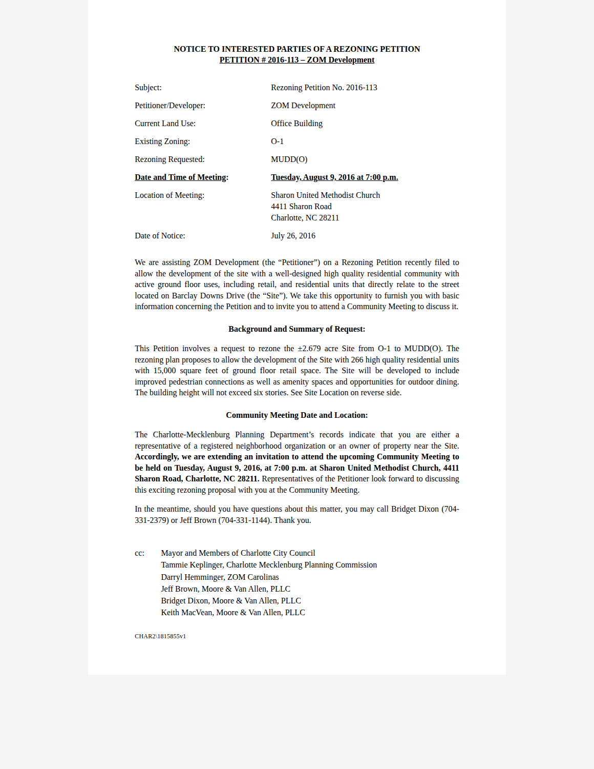NOTICE TO INTERESTED PARTIES OF A REZONING PETITION PETITION # 2016-113 – ZOM Development
| Subject: | Rezoning Petition No. 2016-113 |
| Petitioner/Developer: | ZOM Development |
| Current Land Use: | Office Building |
| Existing Zoning: | O-1 |
| Rezoning Requested: | MUDD(O) |
| Date and Time of Meeting : | Tuesday, August 9, 2016 at 7:00 p.m. |
| Location of Meeting: | Sharon United Methodist Church 4411 Sharon Road Charlotte, NC 28211 |
| Date of Notice: | July 26, 2016 |
We are assisting ZOM Development (the “Petitioner”) on a Rezoning Petition recently filed to allow the development of the site with a well-designed high quality residential community with active ground floor uses, including retail, and residential units that directly relate to the street located on Barclay Downs Drive (the “Site”). We take this opportunity to furnish you with basic information concerning the Petition and to invite you to attend a Community Meeting to discuss it.
Background and Summary of Request:
This Petition involves a request to rezone the ±2.679 acre Site from O-1 to MUDD(O). The rezoning plan proposes to allow the development of the Site with 266 high quality residential units with 15,000 square feet of ground floor retail space. The Site will be developed to include improved pedestrian connections as well as amenity spaces and opportunities for outdoor dining. The building height will not exceed six stories. See Site Location on reverse side.
Community Meeting Date and Location:
The Charlotte-Mecklenburg Planning Department’s records indicate that you are either a representative of a registered neighborhood organization or an owner of property near the Site. Accordingly, we are extending an invitation to attend the upcoming Community Meeting to be held on Tuesday, August 9, 2016, at 7:00 p.m. at Sharon United Methodist Church, 4411 Sharon Road, Charlotte, NC 28211. Representatives of the Petitioner look forward to discussing this exciting rezoning proposal with you at the Community Meeting.
In the meantime, should you have questions about this matter, you may call Bridget Dixon (704-331-2379) or Jeff Brown (704-331-1144). Thank you.
| cc: | Mayor and Members of Charlotte City Council Tammie Keplinger, Charlotte Mecklenburg Planning Commission Darryl Hemminger, ZOM Carolinas Jeff Brown, Moore & Van Allen, PLLC Bridget Dixon, Moore & Van Allen, PLLC Keith MacVean, Moore & Van Allen, PLLC |
CHAR2\1815855v1